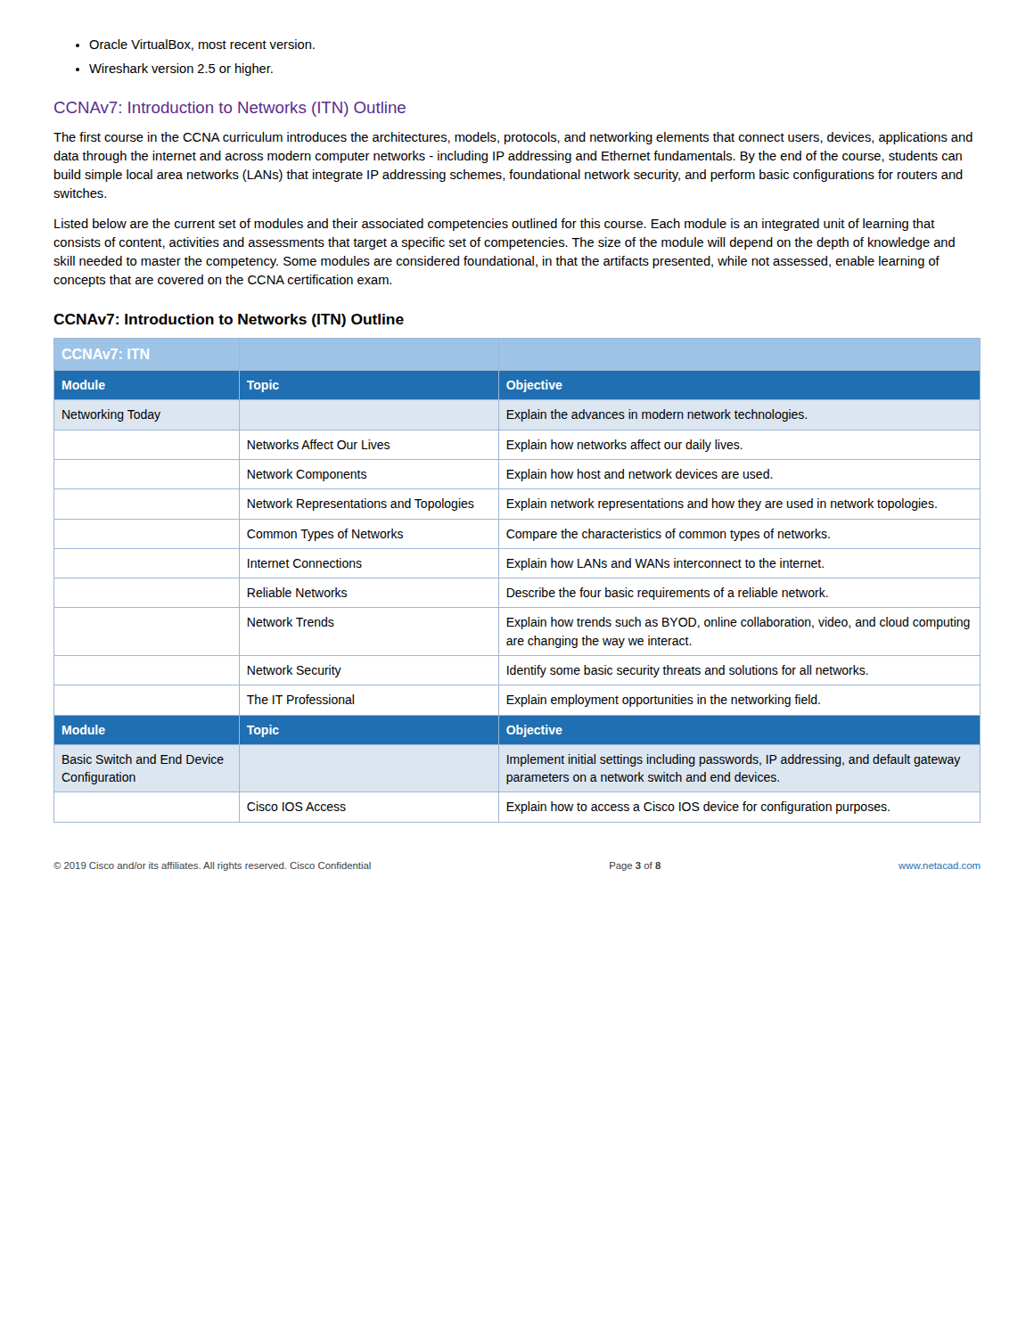Oracle VirtualBox, most recent version.
Wireshark version 2.5 or higher.
CCNAv7: Introduction to Networks (ITN) Outline
The first course in the CCNA curriculum introduces the architectures, models, protocols, and networking elements that connect users, devices, applications and data through the internet and across modern computer networks - including IP addressing and Ethernet fundamentals. By the end of the course, students can build simple local area networks (LANs) that integrate IP addressing schemes, foundational network security, and perform basic configurations for routers and switches.
Listed below are the current set of modules and their associated competencies outlined for this course. Each module is an integrated unit of learning that consists of content, activities and assessments that target a specific set of competencies. The size of the module will depend on the depth of knowledge and skill needed to master the competency. Some modules are considered foundational, in that the artifacts presented, while not assessed, enable learning of concepts that are covered on the CCNA certification exam.
CCNAv7: Introduction to Networks (ITN) Outline
| CCNAv7: ITN | | |
| Module | Topic | Objective |
| Networking Today | | Explain the advances in modern network technologies. |
| | Networks Affect Our Lives | Explain how networks affect our daily lives. |
| | Network Components | Explain how host and network devices are used. |
| | Network Representations and Topologies | Explain network representations and how they are used in network topologies. |
| | Common Types of Networks | Compare the characteristics of common types of networks. |
| | Internet Connections | Explain how LANs and WANs interconnect to the internet. |
| | Reliable Networks | Describe the four basic requirements of a reliable network. |
| | Network Trends | Explain how trends such as BYOD, online collaboration, video, and cloud computing are changing the way we interact. |
| | Network Security | Identify some basic security threats and solutions for all networks. |
| | The IT Professional | Explain employment opportunities in the networking field. |
| Module | Topic | Objective |
| Basic Switch and End Device Configuration | | Implement initial settings including passwords, IP addressing, and default gateway parameters on a network switch and end devices. |
| | Cisco IOS Access | Explain how to access a Cisco IOS device for configuration purposes. |
© 2019 Cisco and/or its affiliates. All rights reserved. Cisco Confidential Page 3 of 8 www.netacad.com